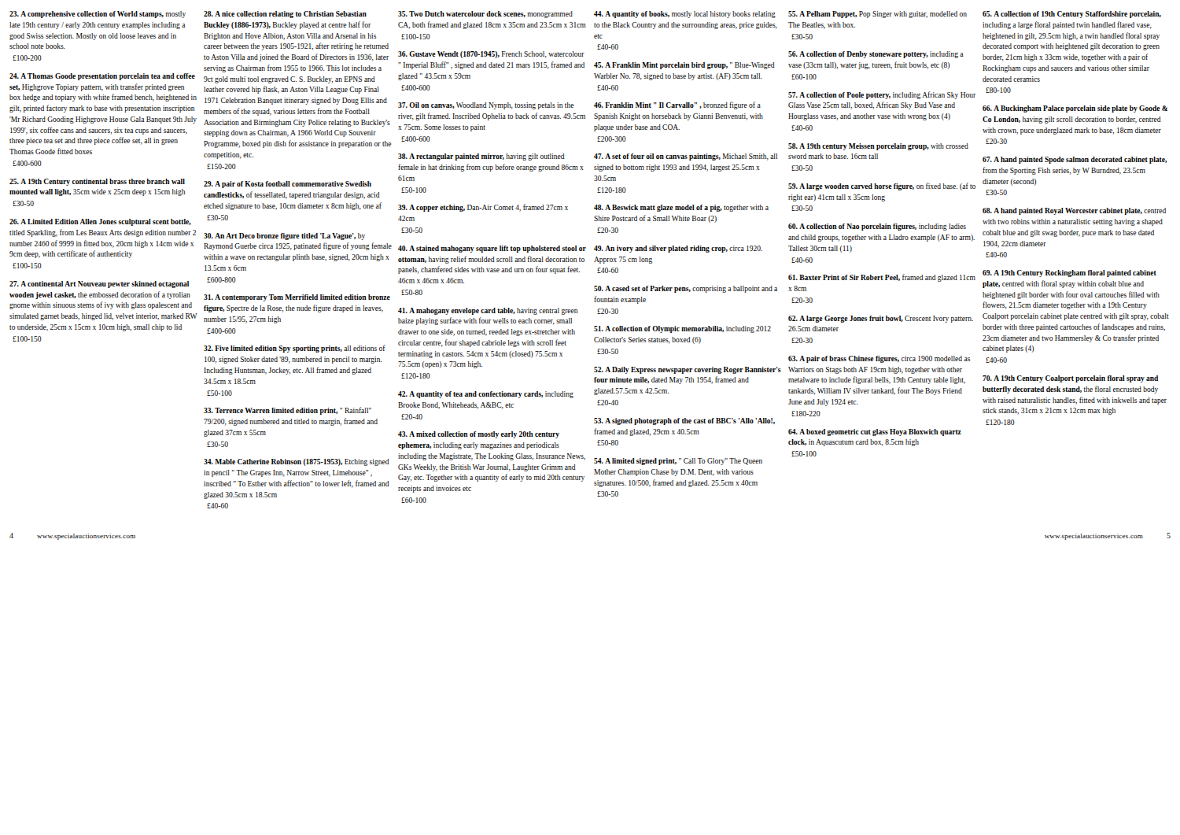23. A comprehensive collection of World stamps, mostly late 19th century / early 20th century examples including a good Swiss selection. Mostly on old loose leaves and in school note books.
£100-200
24. A Thomas Goode presentation porcelain tea and coffee set, Highgrove Topiary pattern, with transfer printed green box hedge and topiary with white framed bench, heightened in gilt, printed factory mark to base with presentation inscription 'Mr Richard Gooding Highgrove House Gala Banquet 9th July 1999', six coffee cans and saucers, six tea cups and saucers, three piece tea set and three piece coffee set, all in green Thomas Goode fitted boxes
£400-600
25. A 19th Century continental brass three branch wall mounted wall light, 35cm wide x 25cm deep x 15cm high
£30-50
26. A Limited Edition Allen Jones sculptural scent bottle, titled Sparkling, from Les Beaux Arts design edition number 2 number 2460 of 9999 in fitted box, 20cm high x 14cm wide x 9cm deep, with certificate of authenticity
£100-150
27. A continental Art Nouveau pewter skinned octagonal wooden jewel casket, the embossed decoration of a tyrolian gnome within sinuous stems of ivy with glass opalescent and simulated garnet beads, hinged lid, velvet interior, marked RW to underside, 25cm x 15cm x 10cm high, small chip to lid
£100-150
28. A nice collection relating to Christian Sebastian Buckley (1886-1973), Buckley played at centre half for Brighton and Hove Albion, Aston Villa and Arsenal in his career between the years 1905-1921, after retiring he returned to Aston Villa and joined the Board of Directors in 1936, later serving as Chairman from 1955 to 1966. This lot includes a 9ct gold multi tool engraved C. S. Buckley, an EPNS and leather covered hip flask, an Aston Villa League Cup Final 1971 Celebration Banquet itinerary signed by Doug Ellis and members of the squad, various letters from the Football Association and Birmingham City Police relating to Buckley's stepping down as Chairman, A 1966 World Cup Souvenir Programme, boxed pin dish for assistance in preparation or the competition, etc.
£150-200
29. A pair of Kosta football commemorative Swedish candlesticks, of tessellated, tapered triangular design, acid etched signature to base, 10cm diameter x 8cm high, one af
£30-50
30. An Art Deco bronze figure titled 'La Vague', by Raymond Guerbe circa 1925, patinated figure of young female within a wave on rectangular plinth base, signed, 20cm high x 13.5cm x 6cm
£600-800
31. A contemporary Tom Merrifield limited edition bronze figure, Spectre de la Rose, the nude figure draped in leaves, number 15/95, 27cm high
£400-600
32. Five limited edition Spy sporting prints, all editions of 100, signed Stoker dated '89, numbered in pencil to margin. Including Huntsman, Jockey, etc. All framed and glazed 34.5cm x 18.5cm
£50-100
33. Terrence Warren limited edition print, " Rainfall" 79/200, signed numbered and titled to margin, framed and glazed 37cm x 55cm
£30-50
34. Mable Catherine Robinson (1875-1953), Etching signed in pencil " The Grapes Inn, Narrow Street, Limehouse" , inscribed " To Esther with affection" to lower left, framed and glazed 30.5cm x 18.5cm
£40-60
35. Two Dutch watercolour dock scenes, monogrammed CA, both framed and glazed 18cm x 35cm and 23.5cm x 31cm
£100-150
36. Gustave Wendt (1870-1945), French School, watercolour " Imperial Bluff" , signed and dated 21 mars 1915, framed and glazed " 43.5cm x 59cm
£400-600
37. Oil on canvas, Woodland Nymph, tossing petals in the river, gilt framed. Inscribed Ophelia to back of canvas. 49.5cm x 75cm. Some losses to paint
£400-600
38. A rectangular painted mirror, having gilt outlined female in hat drinking from cup before orange ground 86cm x 61cm
£50-100
39. A copper etching, Dan-Air Comet 4, framed 27cm x 42cm
£30-50
40. A stained mahogany square lift top upholstered stool or ottoman, having relief moulded scroll and floral decoration to panels, chamfered sides with vase and urn on four squat feet. 46cm x 46cm x 46cm.
£50-80
41. A mahogany envelope card table, having central green baize playing surface with four wells to each corner, small drawer to one side, on turned, reeded legs ex-stretcher with circular centre, four shaped cabriole legs with scroll feet terminating in castors. 54cm x 54cm (closed) 75.5cm x 75.5cm (open) x 73cm high.
£120-180
42. A quantity of tea and confectionary cards, including Brooke Bond, Whiteheads, A&BC, etc
£20-40
43. A mixed collection of mostly early 20th century ephemera, including early magazines and periodicals including the Magistrate, The Looking Glass, Insurance News, GKs Weekly, the British War Journal, Laughter Grimm and Gay, etc. Together with a quantity of early to mid 20th century receipts and invoices etc
£60-100
44. A quantity of books, mostly local history books relating to the Black Country and the surrounding areas, price guides, etc
£40-60
45. A Franklin Mint porcelain bird group, " Blue-Winged Warbler No. 78, signed to base by artist. (AF) 35cm tall.
£40-60
46. Franklin Mint " Il Carvallo" , bronzed figure of a Spanish Knight on horseback by Gianni Benvenuti, with plaque under base and COA.
£200-300
47. A set of four oil on canvas paintings, Michael Smith, all signed to bottom right 1993 and 1994, largest 25.5cm x 30.5cm
£120-180
48. A Beswick matt glaze model of a pig, together with a Shire Postcard of a Small White Boar (2)
£20-30
49. An ivory and silver plated riding crop, circa 1920. Approx 75 cm long
£40-60
50. A cased set of Parker pens, comprising a ballpoint and a fountain example
£20-30
51. A collection of Olympic memorabilia, including 2012 Collector's Series statues, boxed (6)
£30-50
52. A Daily Express newspaper covering Roger Bannister's four minute mile, dated May 7th 1954, framed and glazed.57.5cm x 42.5cm.
£20-40
53. A signed photograph of the cast of BBC's 'Allo 'Allo!, framed and glazed, 29cm x 40.5cm
£50-80
54. A limited signed print, " Call To Glory" The Queen Mother Champion Chase by D.M. Dent, with various signatures. 10/500, framed and glazed. 25.5cm x 40cm
£30-50
55. A Pelham Puppet, Pop Singer with guitar, modelled on The Beatles, with box.
£30-50
56. A collection of Denby stoneware pottery, including a vase (33cm tall), water jug, tureen, fruit bowls, etc (8)
£60-100
57. A collection of Poole pottery, including African Sky Hour Glass Vase 25cm tall, boxed, African Sky Bud Vase and Hourglass vases, and another vase with wrong box (4)
£40-60
58. A 19th century Meissen porcelain group, with crossed sword mark to base. 16cm tall
£30-50
59. A large wooden carved horse figure, on fixed base. (af to right ear) 41cm tall x 35cm long
£30-50
60. A collection of Nao porcelain figures, including ladies and child groups, together with a Lladro example (AF to arm). Tallest 30cm tall (11)
£40-60
61. Baxter Print of Sir Robert Peel, framed and glazed 11cm x 8cm
£20-30
62. A large George Jones fruit bowl, Crescent Ivory pattern. 26.5cm diameter
£20-30
63. A pair of brass Chinese figures, circa 1900 modelled as Warriors on Stags both AF 19cm high, together with other metalware to include figural bells, 19th Century table light, tankards, William IV silver tankard, four The Boys Friend June and July 1924 etc.
£180-220
64. A boxed geometric cut glass Hoya Bloxwich quartz clock, in Aquascutum card box, 8.5cm high
£50-100
65. A collection of 19th Century Staffordshire porcelain, including a large floral painted twin handled flared vase, heightened in gilt, 29.5cm high, a twin handled floral spray decorated comport with heightened gilt decoration to green border, 21cm high x 33cm wide, together with a pair of Rockingham cups and saucers and various other similar decorated ceramics
£80-100
66. A Buckingham Palace porcelain side plate by Goode & Co London, having gilt scroll decoration to border, centred with crown, puce underglazed mark to base, 18cm diameter
£20-30
67. A hand painted Spode salmon decorated cabinet plate, from the Sporting Fish series, by W Burndred, 23.5cm diameter (second)
£30-50
68. A hand painted Royal Worcester cabinet plate, centred with two robins within a naturalistic setting having a shaped cobalt blue and gilt swag border, puce mark to base dated 1904, 22cm diameter
£40-60
69. A 19th Century Rockingham floral painted cabinet plate, centred with floral spray within cobalt blue and heightened gilt border with four oval cartouches filled with flowers, 21.5cm diameter together with a 19th Century Coalport porcelain cabinet plate centred with gilt spray, cobalt border with three painted cartouches of landscapes and ruins, 23cm diameter and two Hammersley & Co transfer printed cabinet plates (4)
£40-60
70. A 19th Century Coalport porcelain floral spray and butterfly decorated desk stand, the floral encrusted body with raised naturalistic handles, fitted with inkwells and taper stick stands, 31cm x 21cm x 12cm max high
£120-180
4 www.specialauctionservices.com
www.specialauctionservices.com 5